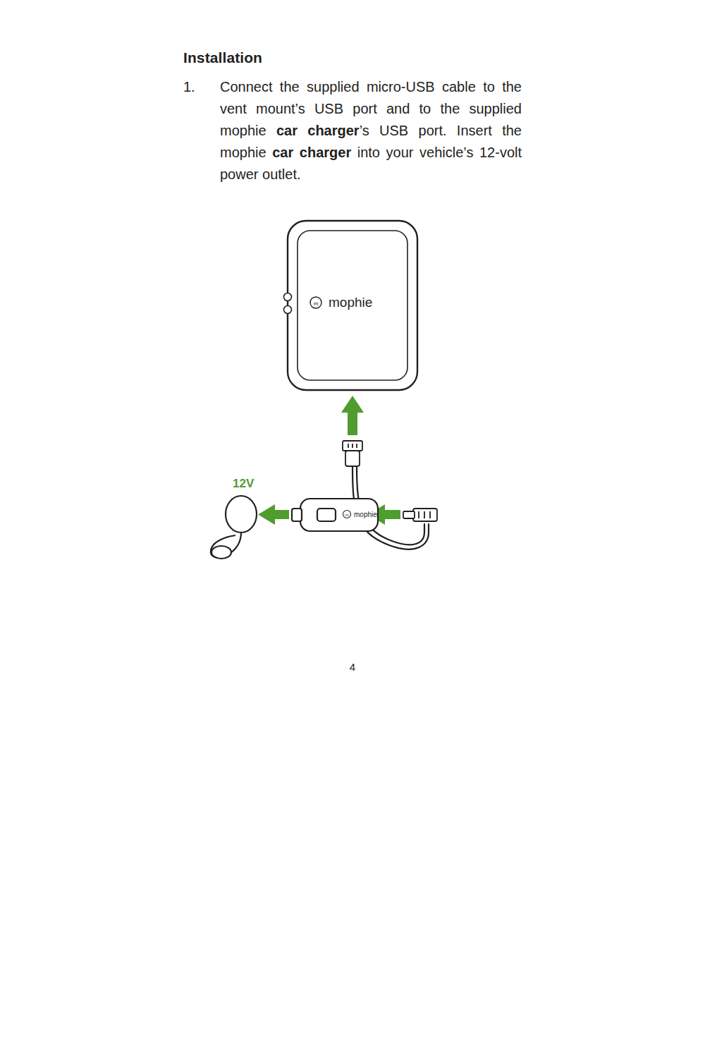Installation
1. Connect the supplied micro-USB cable to the vent mount’s USB port and to the supplied mophie car charger’s USB port. Insert the mophie car charger into your vehicle’s 12-volt power outlet.
m mophie m mophie 12V
4